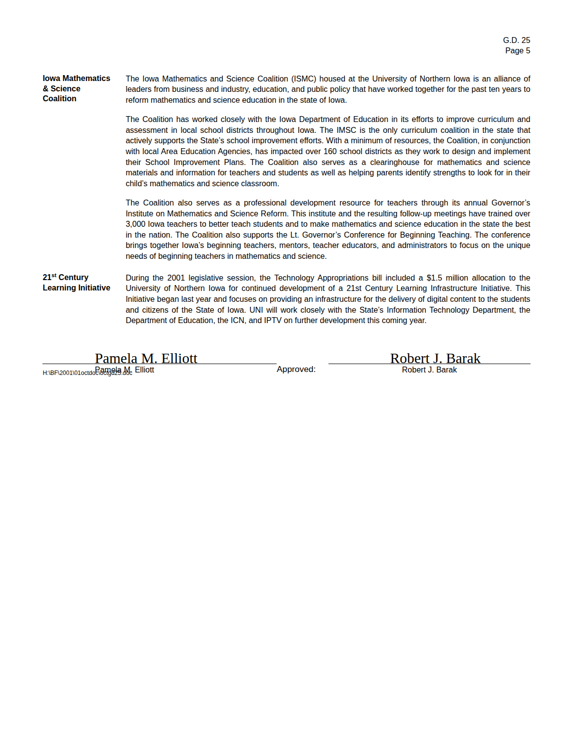G.D. 25 Page 5
| Iowa Mathematics & Science Coalition | The Iowa Mathematics and Science Coalition (ISMC) housed at the University of Northern Iowa is an alliance of leaders from business and industry, education, and public policy that have worked together for the past ten years to reform mathematics and science education in the state of Iowa. The Coalition has worked closely with the Iowa Department of Education in its efforts to improve curriculum and assessment in local school districts throughout Iowa. The IMSC is the only curriculum coalition in the state that actively supports the State’s school improvement efforts. With a minimum of resources, the Coalition, in conjunction with local Area Education Agencies, has impacted over 160 school districts as they work to design and implement their School Improvement Plans. The Coalition also serves as a clearinghouse for mathematics and science materials and information for teachers and students as well as helping parents identify strengths to look for in their child’s mathematics and science classroom. The Coalition also serves as a professional development resource for teachers through its annual Governor’s Institute on Mathematics and Science Reform. This institute and the resulting follow-up meetings have trained over 3,000 Iowa teachers to better teach students and to make mathematics and science education in the state the best in the nation. The Coalition also supports the Lt. Governor’s Conference for Beginning Teaching. The conference brings together Iowa’s beginning teachers, mentors, teacher educators, and administrators to focus on the unique needs of beginning teachers in mathematics and science. |
| 21 st Century Learning Initiative | During the 2001 legislative session, the Technology Appropriations bill included a $1.5 million allocation to the University of Northern Iowa for continued development of a 21st Century Learning Infrastructure Initiative. This Initiative began last year and focuses on providing an infrastructure for the delivery of digital content to the students and citizens of the State of Iowa. UNI will work closely with the State’s Information Technology Department, the Department of Education, the ICN, and IPTV on further development this coming year. |
| Pamela M. Elliott Pamela M. Elliott | / Approved: / Robert J. Barak Robert J. Barak / |
H:\BF\2001\01octdoc\octgd25.doc